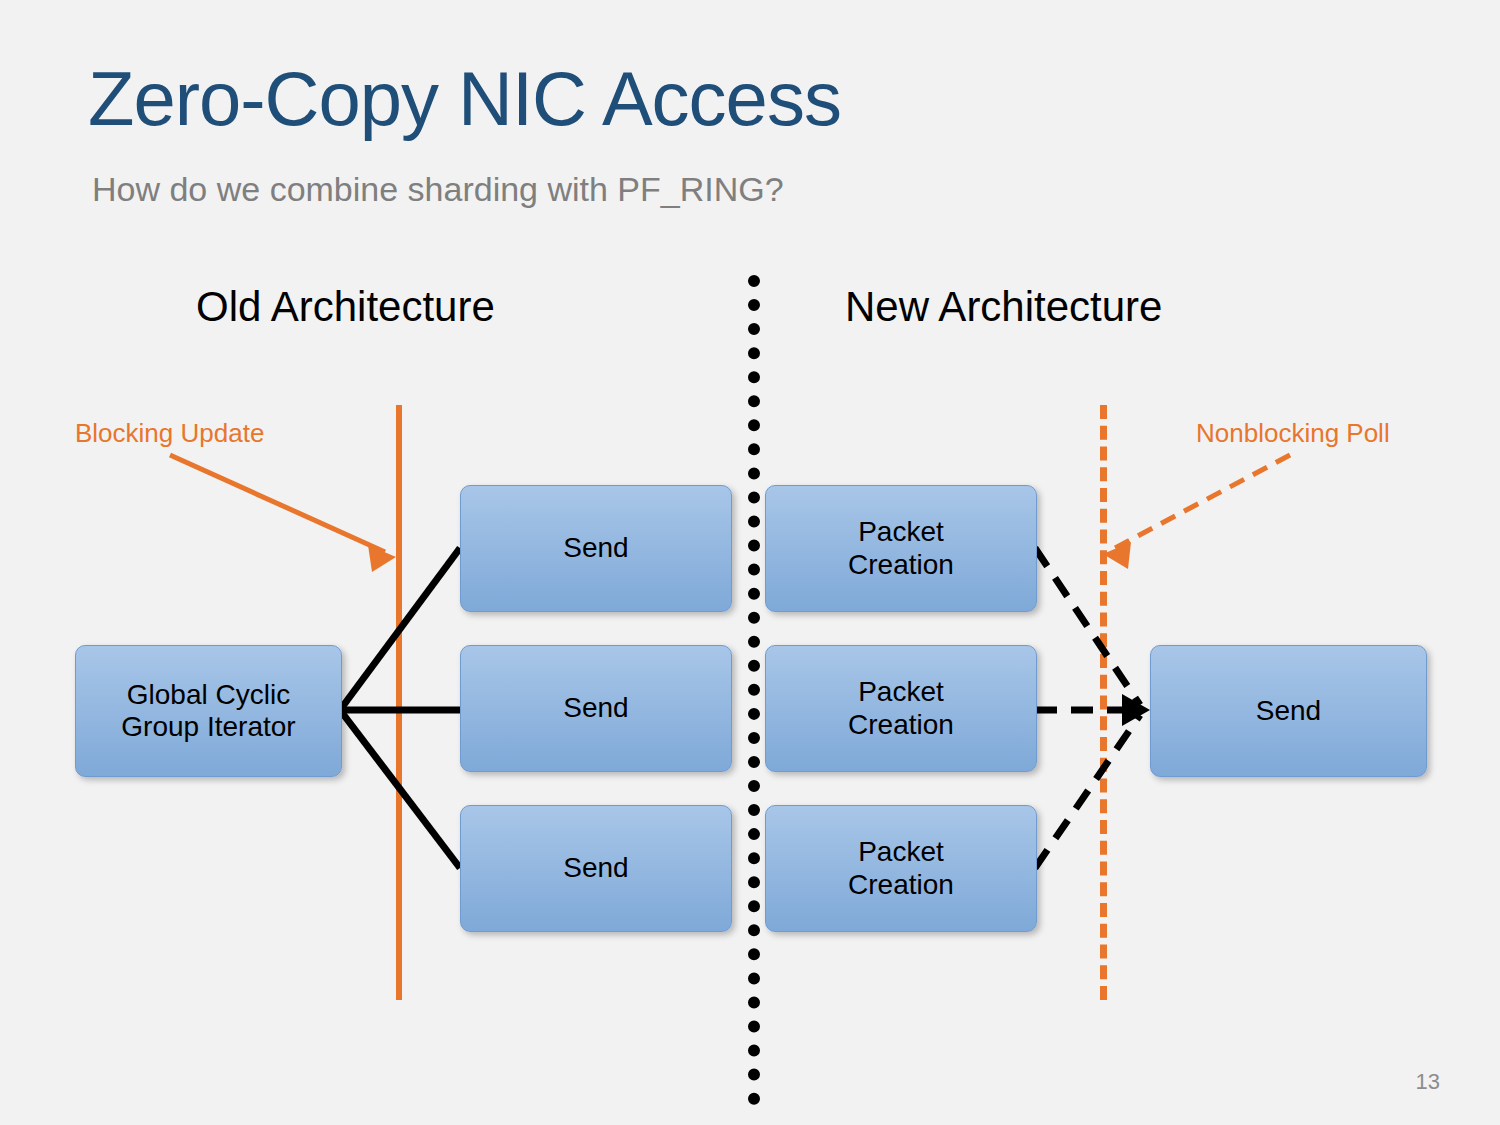Zero-Copy NIC Access
How do we combine sharding with PF_RING?
Old Architecture
New Architecture
Blocking Update
Nonblocking Poll
Global Cyclic
Group Iterator
Send
Send
Send
Packet
Creation
Packet
Creation
Packet
Creation
Send
13